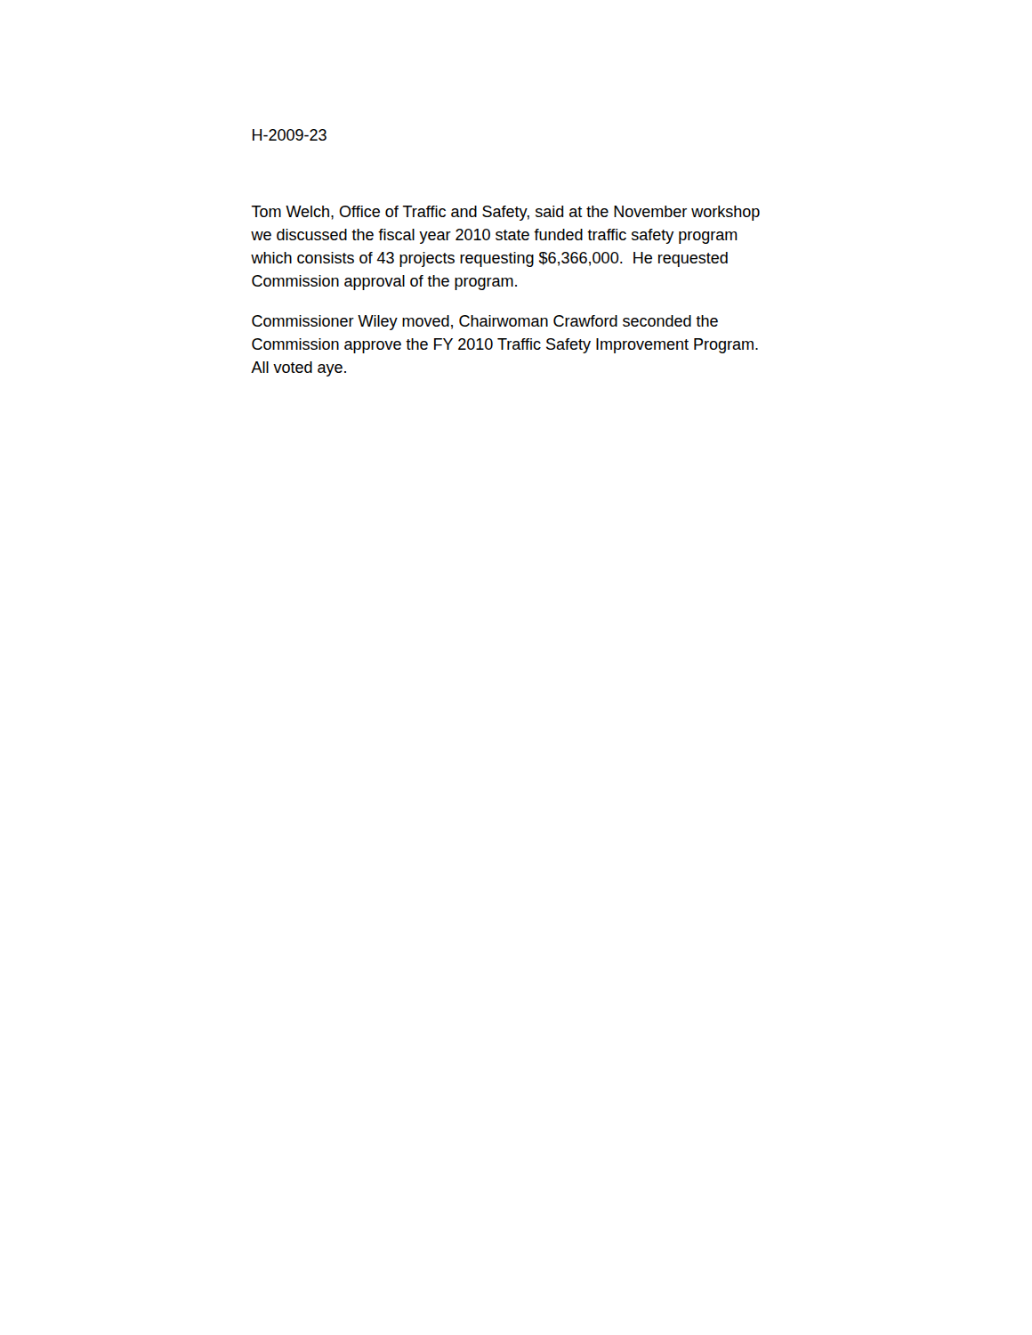H-2009-23
Tom Welch, Office of Traffic and Safety, said at the November workshop we discussed the fiscal year 2010 state funded traffic safety program which consists of 43 projects requesting $6,366,000. He requested Commission approval of the program.
Commissioner Wiley moved, Chairwoman Crawford seconded the Commission approve the FY 2010 Traffic Safety Improvement Program. All voted aye.